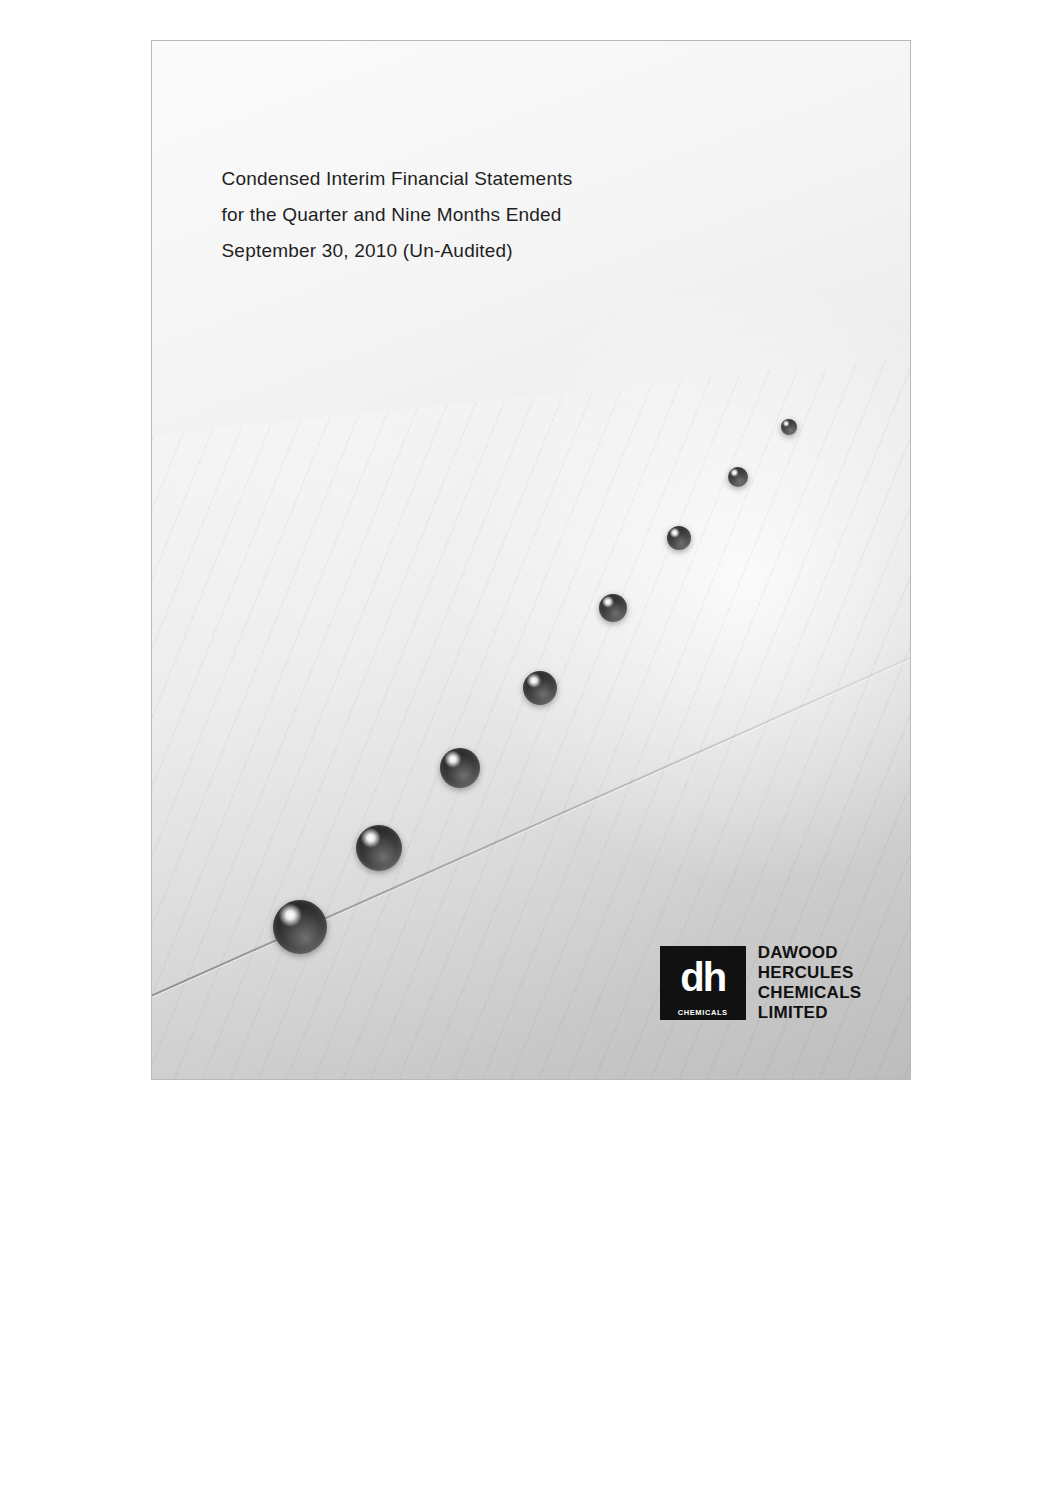Condensed Interim Financial Statements
for the Quarter and Nine Months Ended
September 30, 2010 (Un-Audited)
dh CHEMICALS
DAWOOD
HERCULES
CHEMICALS
LIMITED